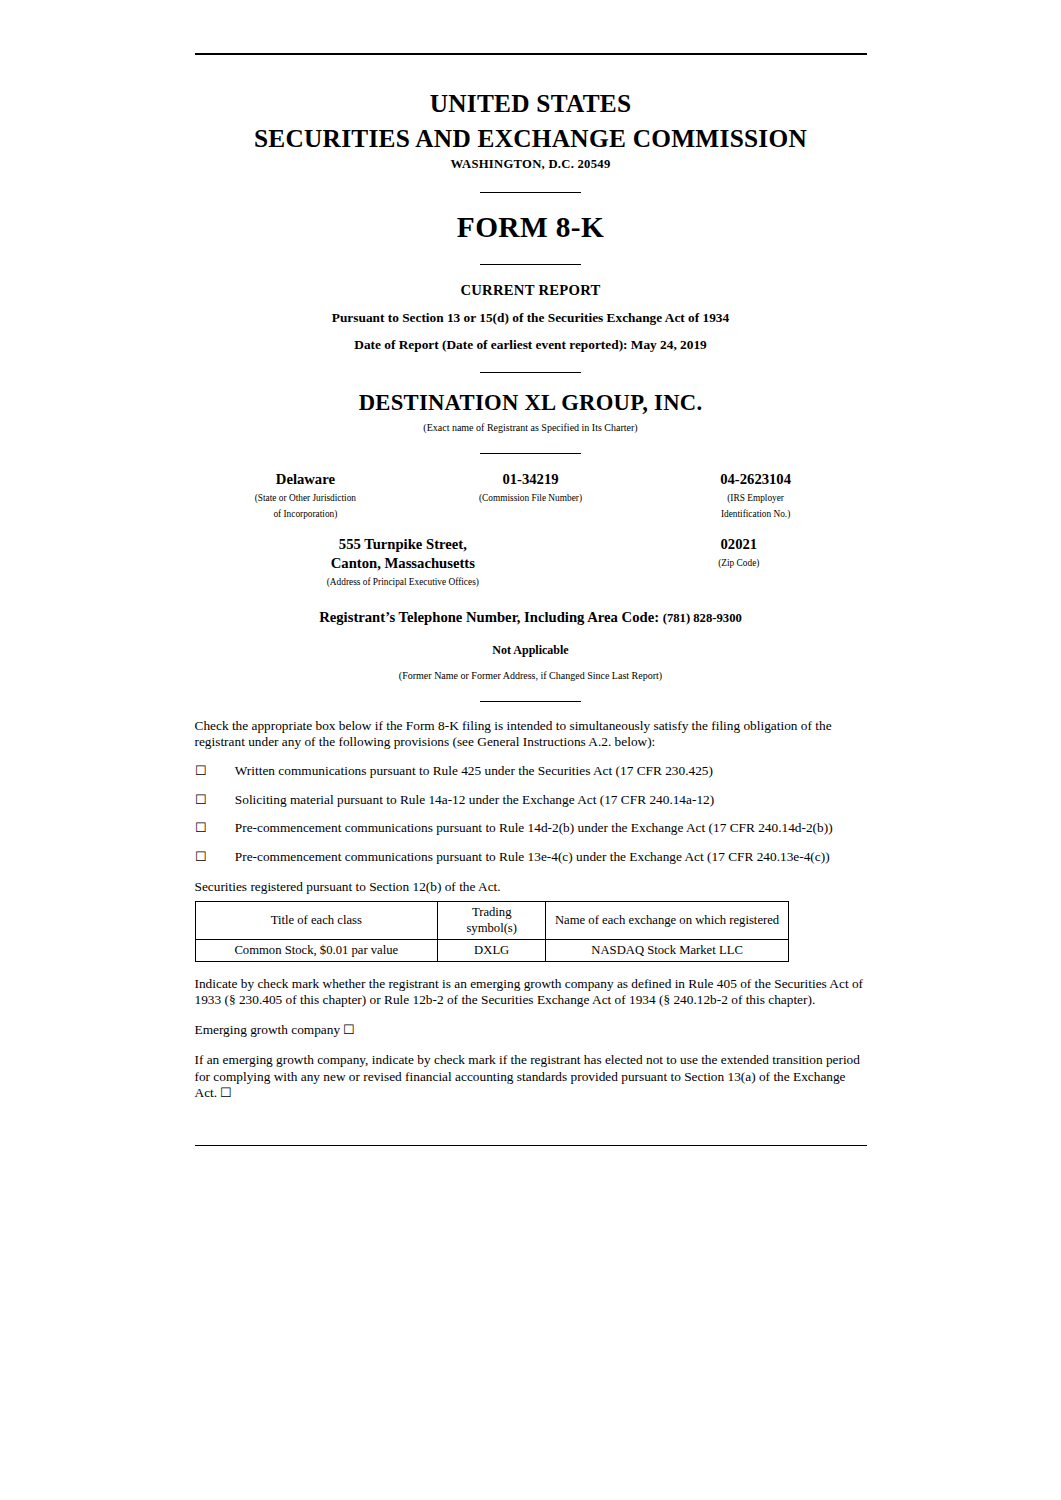UNITED STATES
SECURITIES AND EXCHANGE COMMISSION
WASHINGTON, D.C. 20549
FORM 8-K
CURRENT REPORT
Pursuant to Section 13 or 15(d) of the Securities Exchange Act of 1934
Date of Report (Date of earliest event reported): May 24, 2019
DESTINATION XL GROUP, INC.
(Exact name of Registrant as Specified in Its Charter)
| Delaware | 01-34219 | 04-2623104 |
| (State or Other Jurisdiction of Incorporation) | (Commission File Number) | (IRS Employer Identification No.) |
| 555 Turnpike Street, Canton, Massachusetts (Address of Principal Executive Offices) | 02021 (Zip Code) |
Registrant’s Telephone Number, Including Area Code: (781) 828-9300
Not Applicable
(Former Name or Former Address, if Changed Since Last Report)
Check the appropriate box below if the Form 8-K filing is intended to simultaneously satisfy the filing obligation of the registrant under any of the following provisions (see General Instructions A.2. below):
☐ Written communications pursuant to Rule 425 under the Securities Act (17 CFR 230.425)
☐ Soliciting material pursuant to Rule 14a-12 under the Exchange Act (17 CFR 240.14a-12)
☐ Pre-commencement communications pursuant to Rule 14d-2(b) under the Exchange Act (17 CFR 240.14d-2(b))
☐ Pre-commencement communications pursuant to Rule 13e-4(c) under the Exchange Act (17 CFR 240.13e-4(c))
Securities registered pursuant to Section 12(b) of the Act.
| Title of each class | Trading symbol(s) | Name of each exchange on which registered |
| --- | --- | --- |
| Common Stock, $0.01 par value | DXLG | NASDAQ Stock Market LLC |
Indicate by check mark whether the registrant is an emerging growth company as defined in Rule 405 of the Securities Act of 1933 (§ 230.405 of this chapter) or Rule 12b-2 of the Securities Exchange Act of 1934 (§ 240.12b-2 of this chapter).
Emerging growth company ☐
If an emerging growth company, indicate by check mark if the registrant has elected not to use the extended transition period for complying with any new or revised financial accounting standards provided pursuant to Section 13(a) of the Exchange Act. ☐